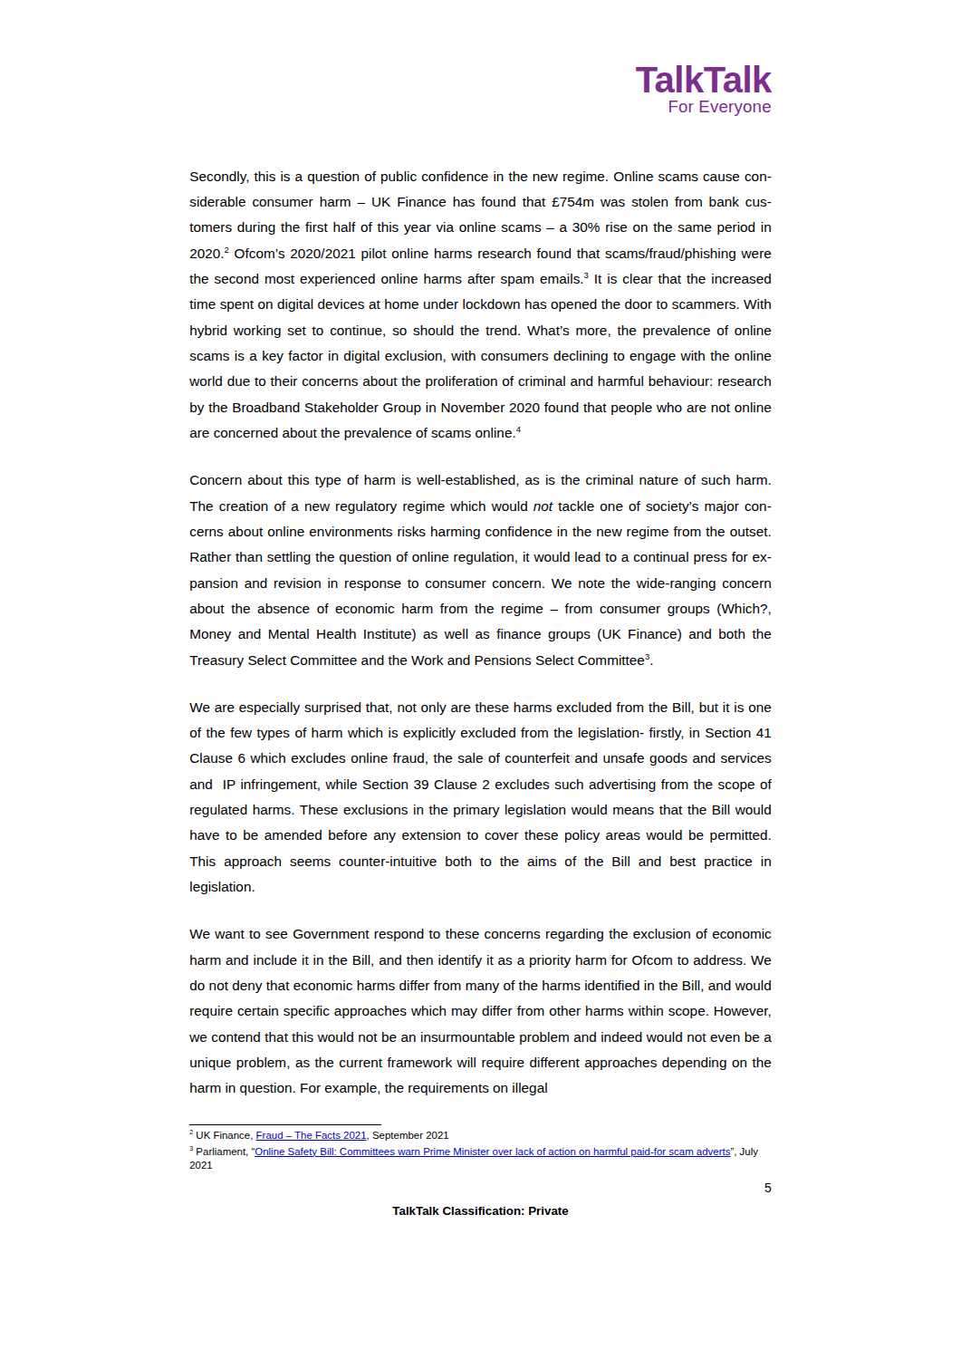TalkTalk
For Everyone
Secondly, this is a question of public confidence in the new regime. Online scams cause considerable consumer harm – UK Finance has found that £754m was stolen from bank customers during the first half of this year via online scams – a 30% rise on the same period in 2020.2 Ofcom’s 2020/2021 pilot online harms research found that scams/fraud/phishing were the second most experienced online harms after spam emails.3 It is clear that the increased time spent on digital devices at home under lockdown has opened the door to scammers. With hybrid working set to continue, so should the trend. What’s more, the prevalence of online scams is a key factor in digital exclusion, with consumers declining to engage with the online world due to their concerns about the proliferation of criminal and harmful behaviour: research by the Broadband Stakeholder Group in November 2020 found that people who are not online are concerned about the prevalence of scams online.4
Concern about this type of harm is well-established, as is the criminal nature of such harm. The creation of a new regulatory regime which would not tackle one of society’s major concerns about online environments risks harming confidence in the new regime from the outset. Rather than settling the question of online regulation, it would lead to a continual press for expansion and revision in response to consumer concern. We note the wide-ranging concern about the absence of economic harm from the regime – from consumer groups (Which?, Money and Mental Health Institute) as well as finance groups (UK Finance) and both the Treasury Select Committee and the Work and Pensions Select Committee3.
We are especially surprised that, not only are these harms excluded from the Bill, but it is one of the few types of harm which is explicitly excluded from the legislation- firstly, in Section 41 Clause 6 which excludes online fraud, the sale of counterfeit and unsafe goods and services and IP infringement, while Section 39 Clause 2 excludes such advertising from the scope of regulated harms. These exclusions in the primary legislation would means that the Bill would have to be amended before any extension to cover these policy areas would be permitted. This approach seems counter-intuitive both to the aims of the Bill and best practice in legislation.
We want to see Government respond to these concerns regarding the exclusion of economic harm and include it in the Bill, and then identify it as a priority harm for Ofcom to address. We do not deny that economic harms differ from many of the harms identified in the Bill, and would require certain specific approaches which may differ from other harms within scope. However, we contend that this would not be an insurmountable problem and indeed would not even be a unique problem, as the current framework will require different approaches depending on the harm in question. For example, the requirements on illegal
2 UK Finance, Fraud – The Facts 2021, September 2021
3 Parliament, “Online Safety Bill: Committees warn Prime Minister over lack of action on harmful paid-for scam adverts”, July 2021
5
TalkTalk Classification: Private